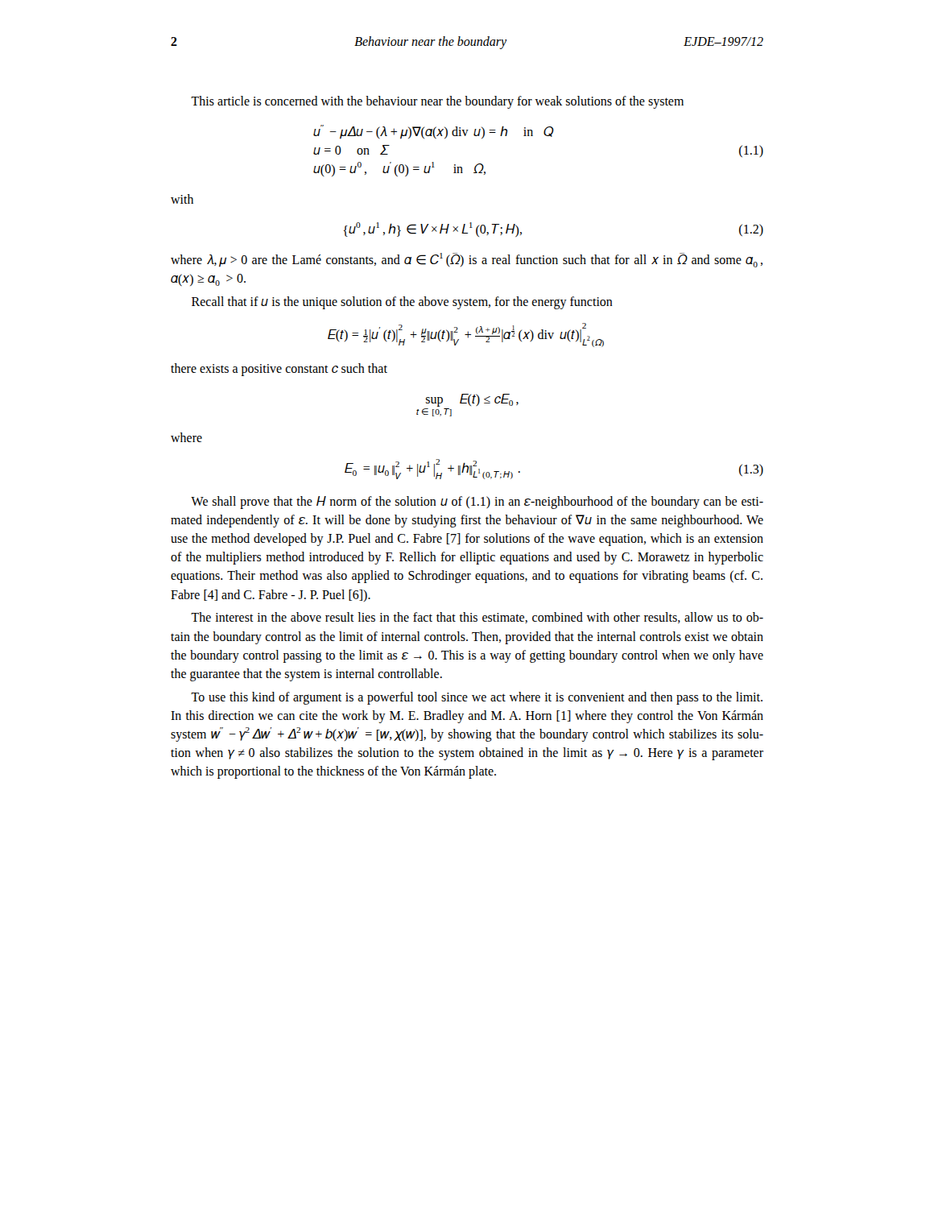2 Behaviour near the boundary EJDE–1997/12
This article is concerned with the behaviour near the boundary for weak solutions of the system
u″ −μΔu −(λ+μ) ∇(α(x) divu) =h inQ
u=0 onΣ
u(0)=u0 , u′(0)=u1 inΩ,
(1.1)
with
{u0, u1,h} ∈ V×H× L1 (0,T;H) ,
(1.2)
where λ,μ>0 are the Lamé constants, and α∈C1(Ω¯) is a real function such that for all x in Ω¯ and some α0, α(x)≥α0>0.
Recall that if u is the unique solution of the above system, for the energy function
E(t)= 12 |u′(t)|H2 + μ2 ‖u(t)‖V2 + (λ+μ)2 |α12(x)divu(t)| L2(Ω) 2
there exists a positive constant c such that
sup t∈[0,T] E(t) ≤cE0,
where
E0= ‖u0‖V2 + |u1|H2 + ‖h‖ L1(0,T;H) 2 .
(1.3)
We shall prove that the H norm of the solution u of (1.1) in an ε-neighbourhood of the boundary can be estimated independently of ε. It will be done by studying first the behaviour of ∇u in the same neighbourhood. We use the method developed by J.P. Puel and C. Fabre [7] for solutions of the wave equation, which is an extension of the multipliers method introduced by F. Rellich for elliptic equations and used by C. Morawetz in hyperbolic equations. Their method was also applied to Schrodinger equations, and to equations for vibrating beams (cf. C. Fabre [4] and C. Fabre - J. P. Puel [6]).
The interest in the above result lies in the fact that this estimate, combined with other results, allow us to obtain the boundary control as the limit of internal controls. Then, provided that the internal controls exist we obtain the boundary control passing to the limit as ε→0. This is a way of getting boundary control when we only have the guarantee that the system is internal controllable.
To use this kind of argument is a powerful tool since we act where it is convenient and then pass to the limit. In this direction we can cite the work by M. E. Bradley and M. A. Horn [1] where they control the Von Kármán system w″−γ2Δw′+Δ2w+b(x)w′=[w,χ(w)], by showing that the boundary control which stabilizes its solution when γ≠0 also stabilizes the solution to the system obtained in the limit as γ→0. Here γ is a parameter which is proportional to the thickness of the Von Kármán plate.